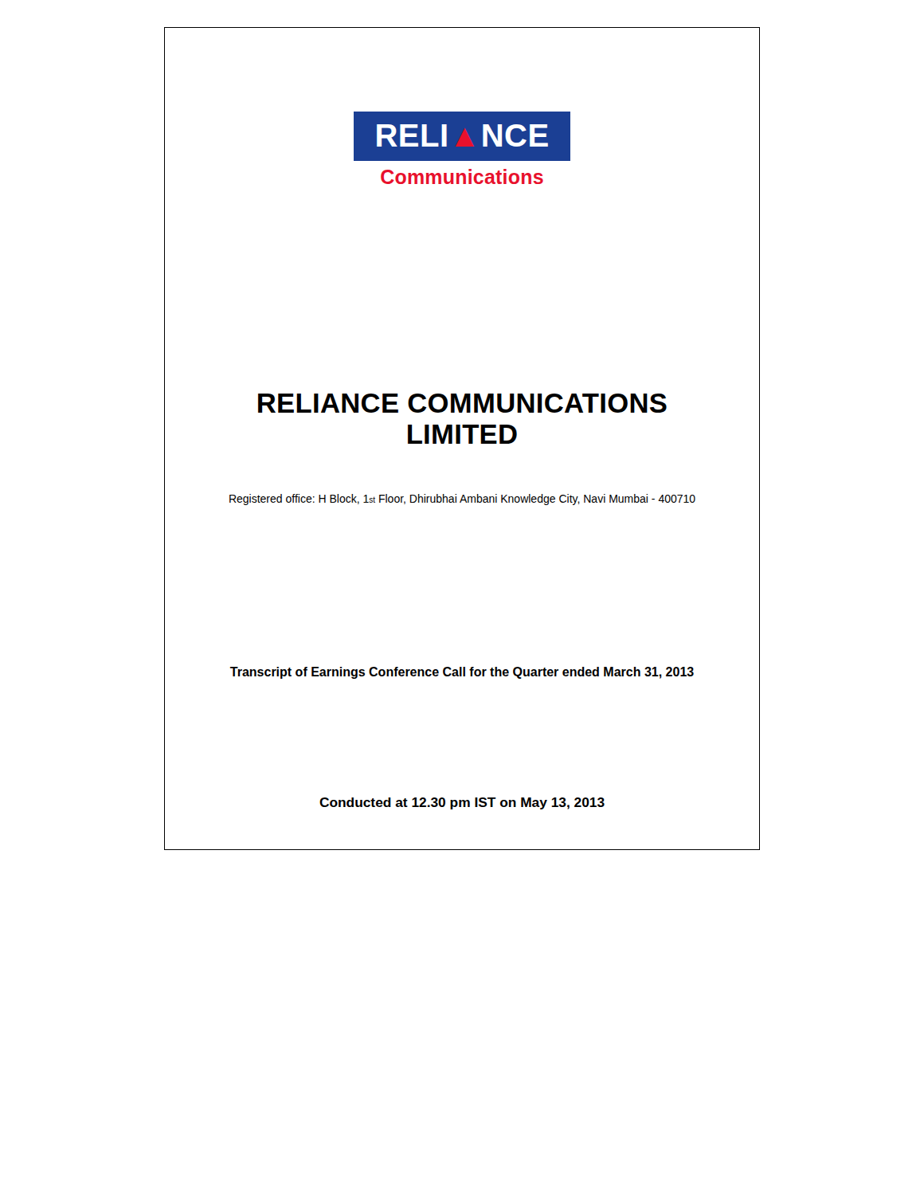RELI▲NCE
Communications
RELIANCE COMMUNICATIONS LIMITED
Registered office: H Block, 1st Floor, Dhirubhai Ambani Knowledge City, Navi Mumbai - 400710
Transcript of Earnings Conference Call for the Quarter ended March 31, 2013
Conducted at 12.30 pm IST on May 13, 2013